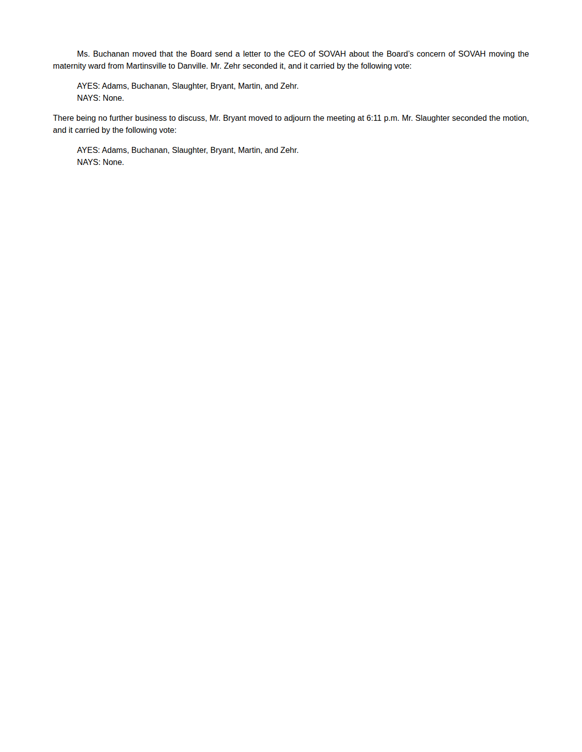Ms. Buchanan moved that the Board send a letter to the CEO of SOVAH about the Board’s concern of SOVAH moving the maternity ward from Martinsville to Danville. Mr. Zehr seconded it, and it carried by the following vote:
AYES: Adams, Buchanan, Slaughter, Bryant, Martin, and Zehr.
NAYS: None.
There being no further business to discuss, Mr. Bryant moved to adjourn the meeting at 6:11 p.m. Mr. Slaughter seconded the motion, and it carried by the following vote:
AYES: Adams, Buchanan, Slaughter, Bryant, Martin, and Zehr.
NAYS: None.